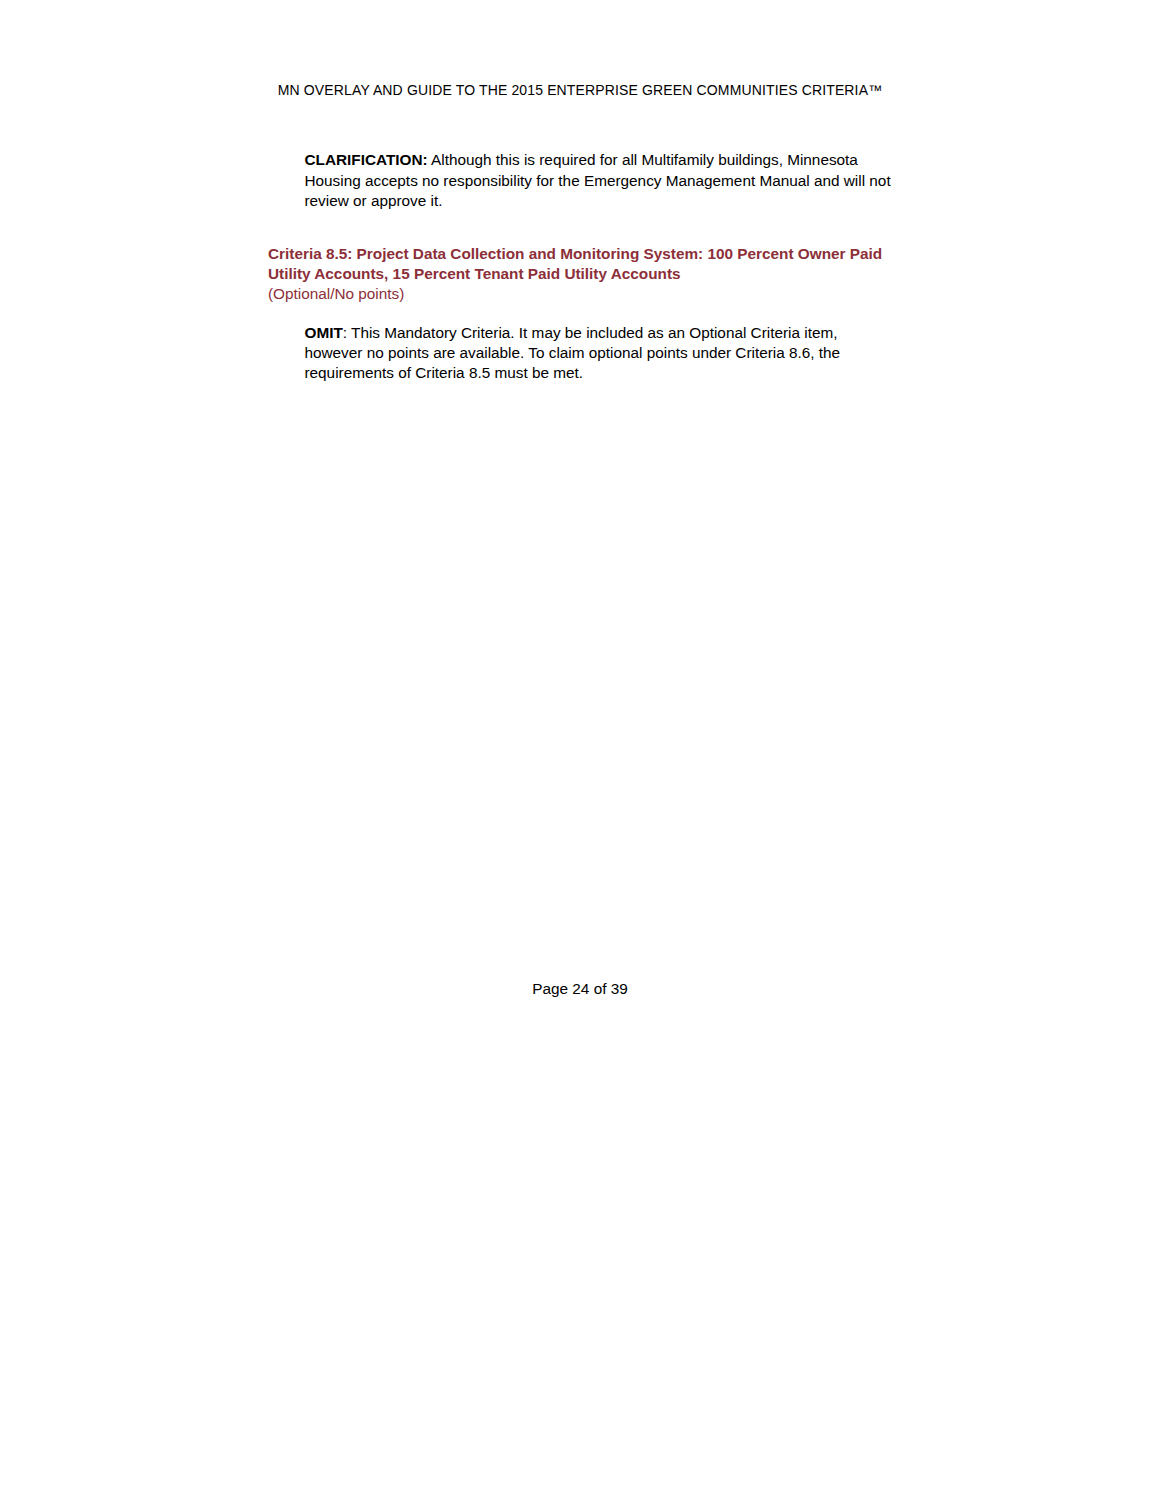MN OVERLAY AND GUIDE TO THE 2015 ENTERPRISE GREEN COMMUNITIES CRITERIA™
CLARIFICATION: Although this is required for all Multifamily buildings, Minnesota Housing accepts no responsibility for the Emergency Management Manual and will not review or approve it.
Criteria 8.5: Project Data Collection and Monitoring System: 100 Percent Owner Paid Utility Accounts, 15 Percent Tenant Paid Utility Accounts
(Optional/No points)
OMIT: This Mandatory Criteria. It may be included as an Optional Criteria item, however no points are available. To claim optional points under Criteria 8.6, the requirements of Criteria 8.5 must be met.
Page 24 of 39